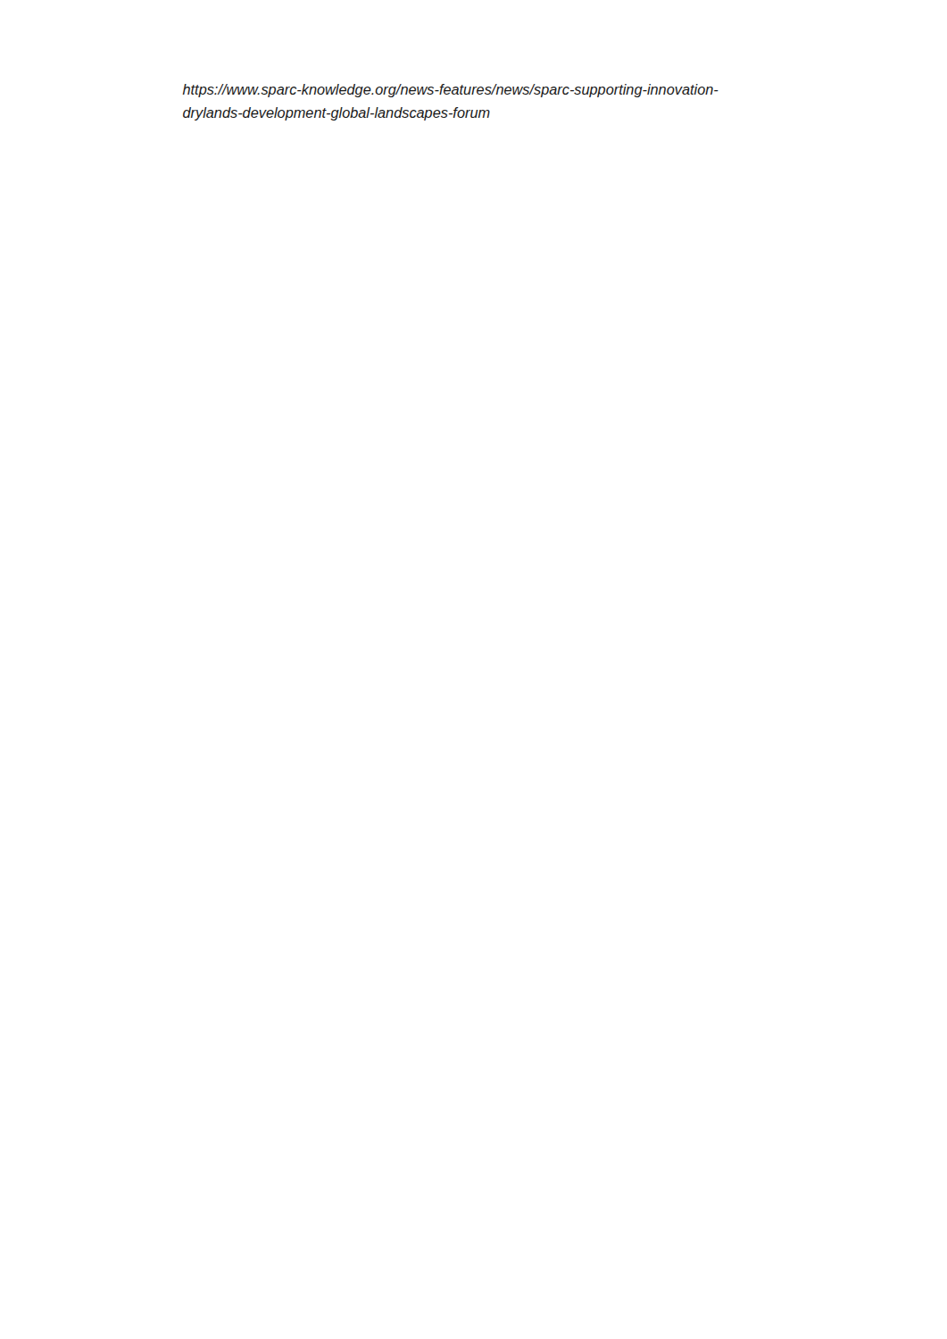https://www.sparc-knowledge.org/news-features/news/sparc-supporting-innovation-drylands-development-global-landscapes-forum